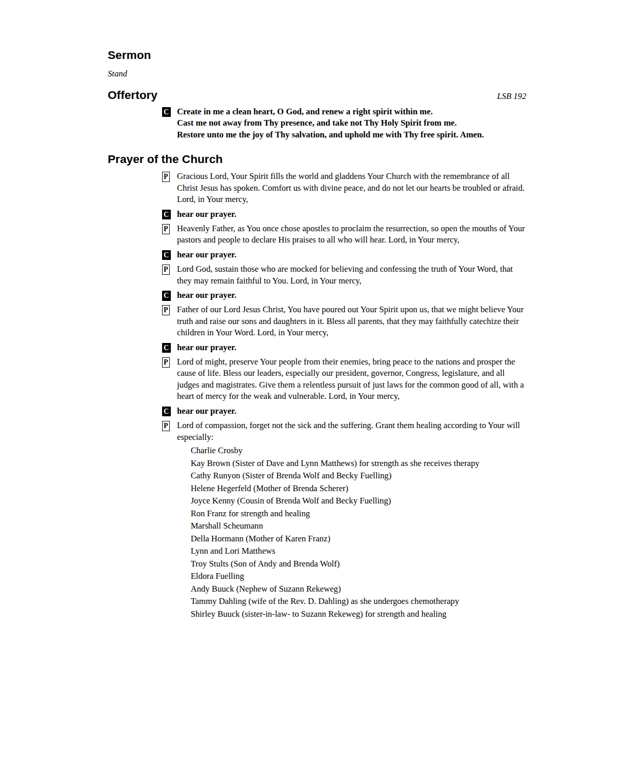Sermon
Stand
Offertory
LSB 192
C
Create in me a clean heart, O God, and renew a right spirit within me.
Cast me not away from Thy presence, and take not Thy Holy Spirit from me.
Restore unto me the joy of Thy salvation, and uphold me with Thy free spirit. Amen.
Prayer of the Church
P
Gracious Lord, Your Spirit fills the world and gladdens Your Church with the remembrance of all Christ Jesus has spoken. Comfort us with divine peace, and do not let our hearts be troubled or afraid. Lord, in Your mercy,
C
hear our prayer.
P
Heavenly Father, as You once chose apostles to proclaim the resurrection, so open the mouths of Your pastors and people to declare His praises to all who will hear. Lord, in Your mercy,
C
hear our prayer.
P
Lord God, sustain those who are mocked for believing and confessing the truth of Your Word, that they may remain faithful to You. Lord, in Your mercy,
C
hear our prayer.
P
Father of our Lord Jesus Christ, You have poured out Your Spirit upon us, that we might believe Your truth and raise our sons and daughters in it. Bless all parents, that they may faithfully catechize their children in Your Word. Lord, in Your mercy,
C
hear our prayer.
P
Lord of might, preserve Your people from their enemies, bring peace to the nations and prosper the cause of life. Bless our leaders, especially our president, governor, Congress, legislature, and all judges and magistrates. Give them a relentless pursuit of just laws for the common good of all, with a heart of mercy for the weak and vulnerable. Lord, in Your mercy,
C
hear our prayer.
P
Lord of compassion, forget not the sick and the suffering. Grant them healing according to Your will especially:
Charlie Crosby
Kay Brown (Sister of Dave and Lynn Matthews) for strength as she receives therapy
Cathy Runyon (Sister of Brenda Wolf and Becky Fuelling)
Helene Hegerfeld (Mother of Brenda Scherer)
Joyce Kenny (Cousin of Brenda Wolf and Becky Fuelling)
Ron Franz for strength and healing
Marshall Scheumann
Della Hormann (Mother of Karen Franz)
Lynn and Lori Matthews
Troy Stults (Son of Andy and Brenda Wolf)
Eldora Fuelling
Andy Buuck (Nephew of Suzann Rekeweg)
Tammy Dahling (wife of the Rev. D. Dahling) as she undergoes chemotherapy
Shirley Buuck (sister-in-law- to Suzann Rekeweg) for strength and healing